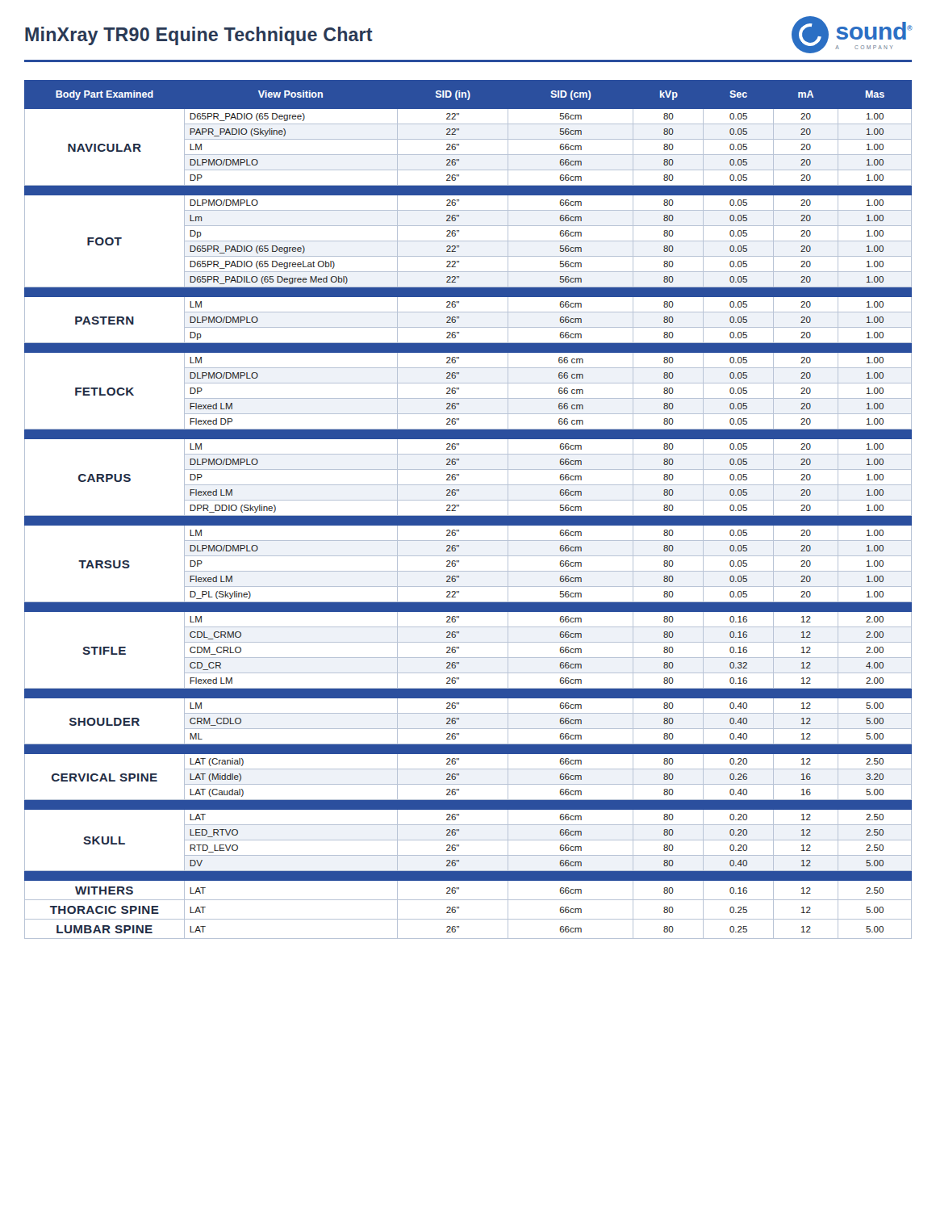MinXray TR90 Equine Technique Chart
sound®
A COMPANY
| Body Part Examined | View Position | SID (in) | SID (cm) | kVp | Sec | mA | Mas |
| --- | --- | --- | --- | --- | --- | --- | --- |
| NAVICULAR | D65PR_PADIO (65 Degree) | 22" | 56cm | 80 | 0.05 | 20 | 1.00 |
| PAPR_PADIO (Skyline) | 22" | 56cm | 80 | 0.05 | 20 | 1.00 |
| LM | 26" | 66cm | 80 | 0.05 | 20 | 1.00 |
| DLPMO/DMPLO | 26" | 66cm | 80 | 0.05 | 20 | 1.00 |
| DP | 26" | 66cm | 80 | 0.05 | 20 | 1.00 |
| FOOT | DLPMO/DMPLO | 26” | 66cm | 80 | 0.05 | 20 | 1.00 |
| Lm | 26" | 66cm | 80 | 0.05 | 20 | 1.00 |
| Dp | 26” | 66cm | 80 | 0.05 | 20 | 1.00 |
| D65PR_PADIO (65 Degree) | 22” | 56cm | 80 | 0.05 | 20 | 1.00 |
| D65PR_PADIO (65 DegreeLat Obl) | 22” | 56cm | 80 | 0.05 | 20 | 1.00 |
| D65PR_PADILO (65 Degree Med Obl) | 22” | 56cm | 80 | 0.05 | 20 | 1.00 |
| PASTERN | LM | 26" | 66cm | 80 | 0.05 | 20 | 1.00 |
| DLPMO/DMPLO | 26” | 66cm | 80 | 0.05 | 20 | 1.00 |
| Dp | 26” | 66cm | 80 | 0.05 | 20 | 1.00 |
| FETLOCK | LM | 26" | 66 cm | 80 | 0.05 | 20 | 1.00 |
| DLPMO/DMPLO | 26" | 66 cm | 80 | 0.05 | 20 | 1.00 |
| DP | 26" | 66 cm | 80 | 0.05 | 20 | 1.00 |
| Flexed LM | 26" | 66 cm | 80 | 0.05 | 20 | 1.00 |
| Flexed DP | 26" | 66 cm | 80 | 0.05 | 20 | 1.00 |
| CARPUS | LM | 26" | 66cm | 80 | 0.05 | 20 | 1.00 |
| DLPMO/DMPLO | 26" | 66cm | 80 | 0.05 | 20 | 1.00 |
| DP | 26" | 66cm | 80 | 0.05 | 20 | 1.00 |
| Flexed LM | 26" | 66cm | 80 | 0.05 | 20 | 1.00 |
| DPR_DDIO (Skyline) | 22" | 56cm | 80 | 0.05 | 20 | 1.00 |
| TARSUS | LM | 26" | 66cm | 80 | 0.05 | 20 | 1.00 |
| DLPMO/DMPLO | 26" | 66cm | 80 | 0.05 | 20 | 1.00 |
| DP | 26" | 66cm | 80 | 0.05 | 20 | 1.00 |
| Flexed LM | 26" | 66cm | 80 | 0.05 | 20 | 1.00 |
| D_PL (Skyline) | 22" | 56cm | 80 | 0.05 | 20 | 1.00 |
| STIFLE | LM | 26" | 66cm | 80 | 0.16 | 12 | 2.00 |
| CDL_CRMO | 26" | 66cm | 80 | 0.16 | 12 | 2.00 |
| CDM_CRLO | 26" | 66cm | 80 | 0.16 | 12 | 2.00 |
| CD_CR | 26" | 66cm | 80 | 0.32 | 12 | 4.00 |
| Flexed LM | 26" | 66cm | 80 | 0.16 | 12 | 2.00 |
| SHOULDER | LM | 26" | 66cm | 80 | 0.40 | 12 | 5.00 |
| CRM_CDLO | 26" | 66cm | 80 | 0.40 | 12 | 5.00 |
| ML | 26" | 66cm | 80 | 0.40 | 12 | 5.00 |
| CERVICAL SPINE | LAT (Cranial) | 26" | 66cm | 80 | 0.20 | 12 | 2.50 |
| LAT (Middle) | 26" | 66cm | 80 | 0.26 | 16 | 3.20 |
| LAT (Caudal) | 26" | 66cm | 80 | 0.40 | 16 | 5.00 |
| SKULL | LAT | 26" | 66cm | 80 | 0.20 | 12 | 2.50 |
| LED_RTVO | 26" | 66cm | 80 | 0.20 | 12 | 2.50 |
| RTD_LEVO | 26" | 66cm | 80 | 0.20 | 12 | 2.50 |
| DV | 26" | 66cm | 80 | 0.40 | 12 | 5.00 |
| WITHERS | LAT | 26" | 66cm | 80 | 0.16 | 12 | 2.50 |
| THORACIC SPINE | LAT | 26” | 66cm | 80 | 0.25 | 12 | 5.00 |
| LUMBAR SPINE | LAT | 26” | 66cm | 80 | 0.25 | 12 | 5.00 |